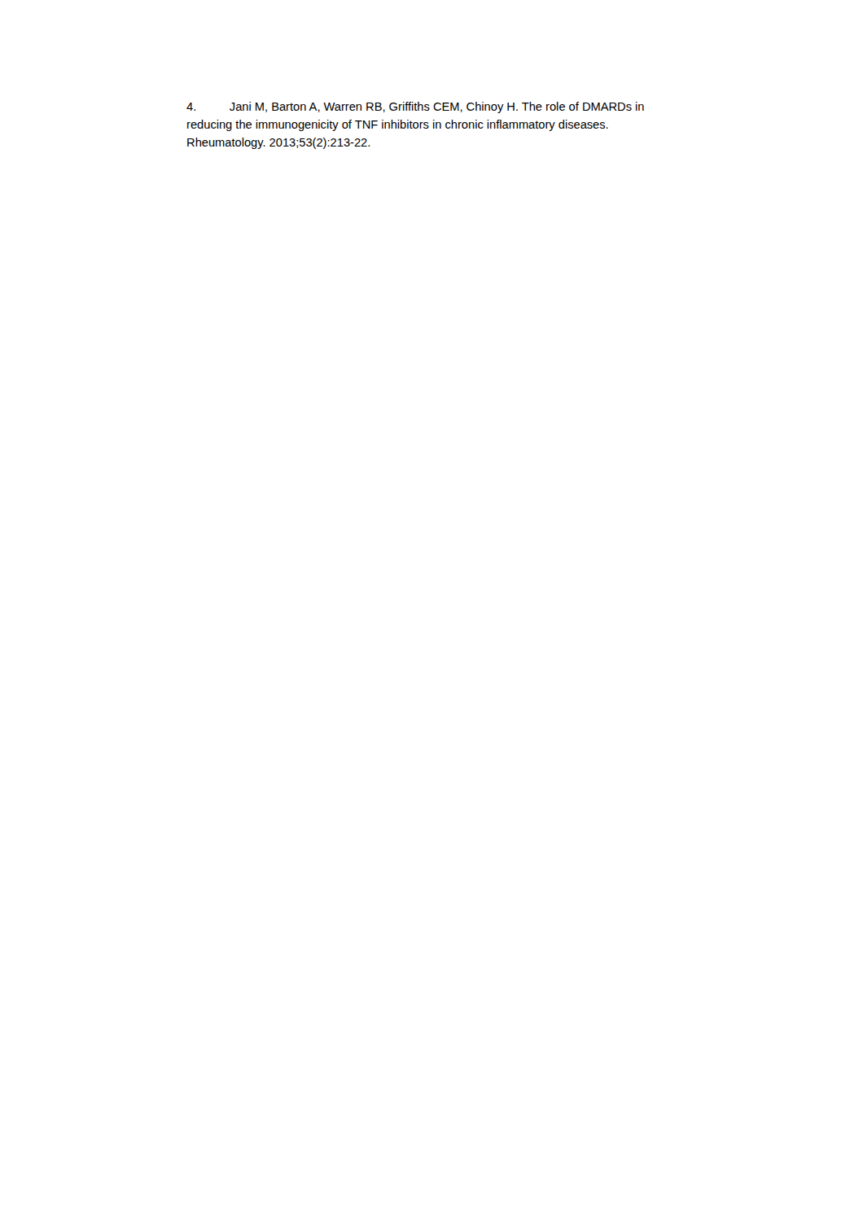4. Jani M, Barton A, Warren RB, Griffiths CEM, Chinoy H. The role of DMARDs in reducing the immunogenicity of TNF inhibitors in chronic inflammatory diseases. Rheumatology. 2013;53(2):213-22.